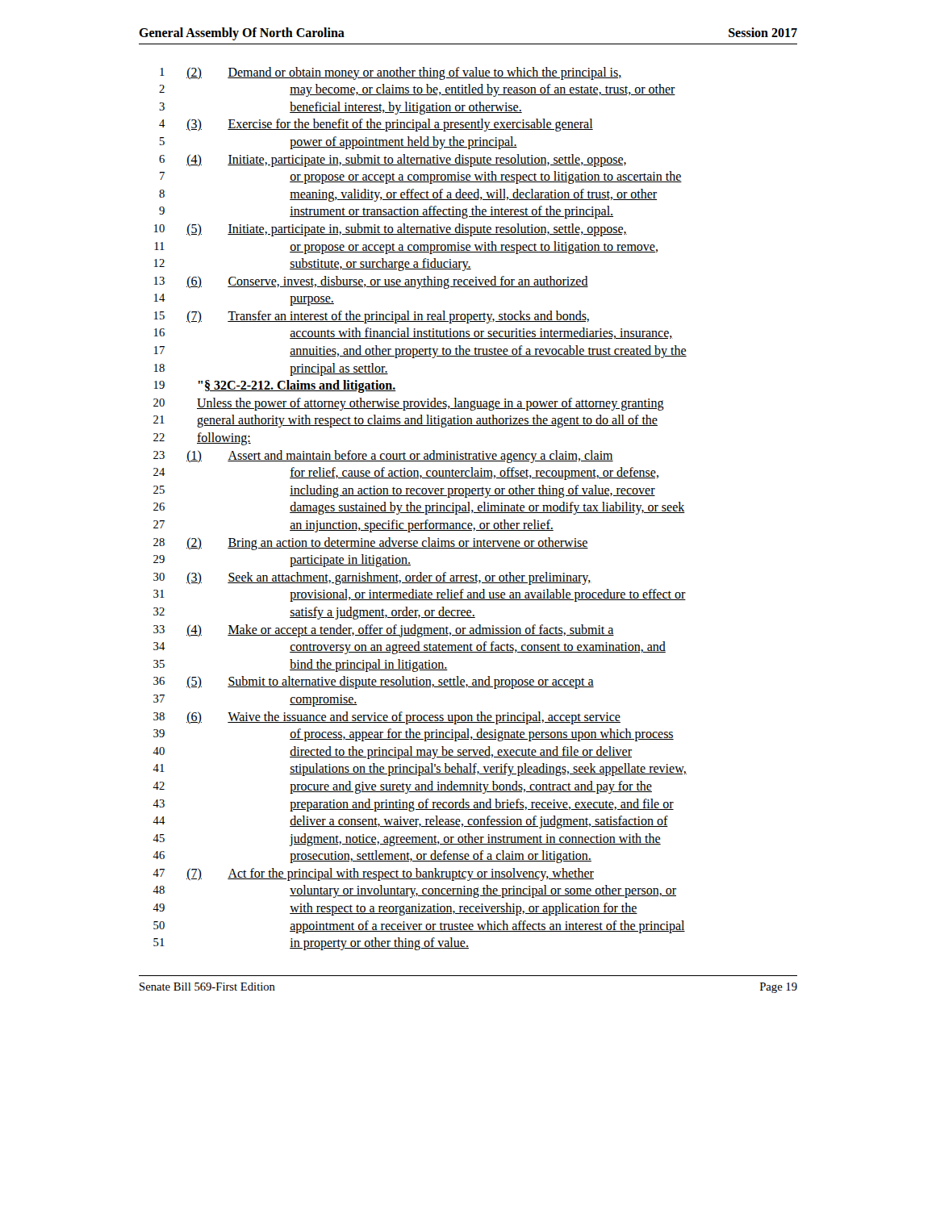General Assembly Of North Carolina
Session 2017
(2) Demand or obtain money or another thing of value to which the principal is,
may become, or claims to be, entitled by reason of an estate, trust, or other
beneficial interest, by litigation or otherwise.
(3) Exercise for the benefit of the principal a presently exercisable general
power of appointment held by the principal.
(4) Initiate, participate in, submit to alternative dispute resolution, settle, oppose,
or propose or accept a compromise with respect to litigation to ascertain the
meaning, validity, or effect of a deed, will, declaration of trust, or other
instrument or transaction affecting the interest of the principal.
(5) Initiate, participate in, submit to alternative dispute resolution, settle, oppose,
or propose or accept a compromise with respect to litigation to remove,
substitute, or surcharge a fiduciary.
(6) Conserve, invest, disburse, or use anything received for an authorized
purpose.
(7) Transfer an interest of the principal in real property, stocks and bonds,
accounts with financial institutions or securities intermediaries, insurance,
annuities, and other property to the trustee of a revocable trust created by the
principal as settlor.
"§ 32C-2-212. Claims and litigation.
Unless the power of attorney otherwise provides, language in a power of attorney granting
general authority with respect to claims and litigation authorizes the agent to do all of the
following:
(1) Assert and maintain before a court or administrative agency a claim, claim
for relief, cause of action, counterclaim, offset, recoupment, or defense,
including an action to recover property or other thing of value, recover
damages sustained by the principal, eliminate or modify tax liability, or seek
an injunction, specific performance, or other relief.
(2) Bring an action to determine adverse claims or intervene or otherwise
participate in litigation.
(3) Seek an attachment, garnishment, order of arrest, or other preliminary,
provisional, or intermediate relief and use an available procedure to effect or
satisfy a judgment, order, or decree.
(4) Make or accept a tender, offer of judgment, or admission of facts, submit a
controversy on an agreed statement of facts, consent to examination, and
bind the principal in litigation.
(5) Submit to alternative dispute resolution, settle, and propose or accept a
compromise.
(6) Waive the issuance and service of process upon the principal, accept service
of process, appear for the principal, designate persons upon which process
directed to the principal may be served, execute and file or deliver
stipulations on the principal's behalf, verify pleadings, seek appellate review,
procure and give surety and indemnity bonds, contract and pay for the
preparation and printing of records and briefs, receive, execute, and file or
deliver a consent, waiver, release, confession of judgment, satisfaction of
judgment, notice, agreement, or other instrument in connection with the
prosecution, settlement, or defense of a claim or litigation.
(7) Act for the principal with respect to bankruptcy or insolvency, whether
voluntary or involuntary, concerning the principal or some other person, or
with respect to a reorganization, receivership, or application for the
appointment of a receiver or trustee which affects an interest of the principal
in property or other thing of value.
Senate Bill 569-First Edition
Page 19